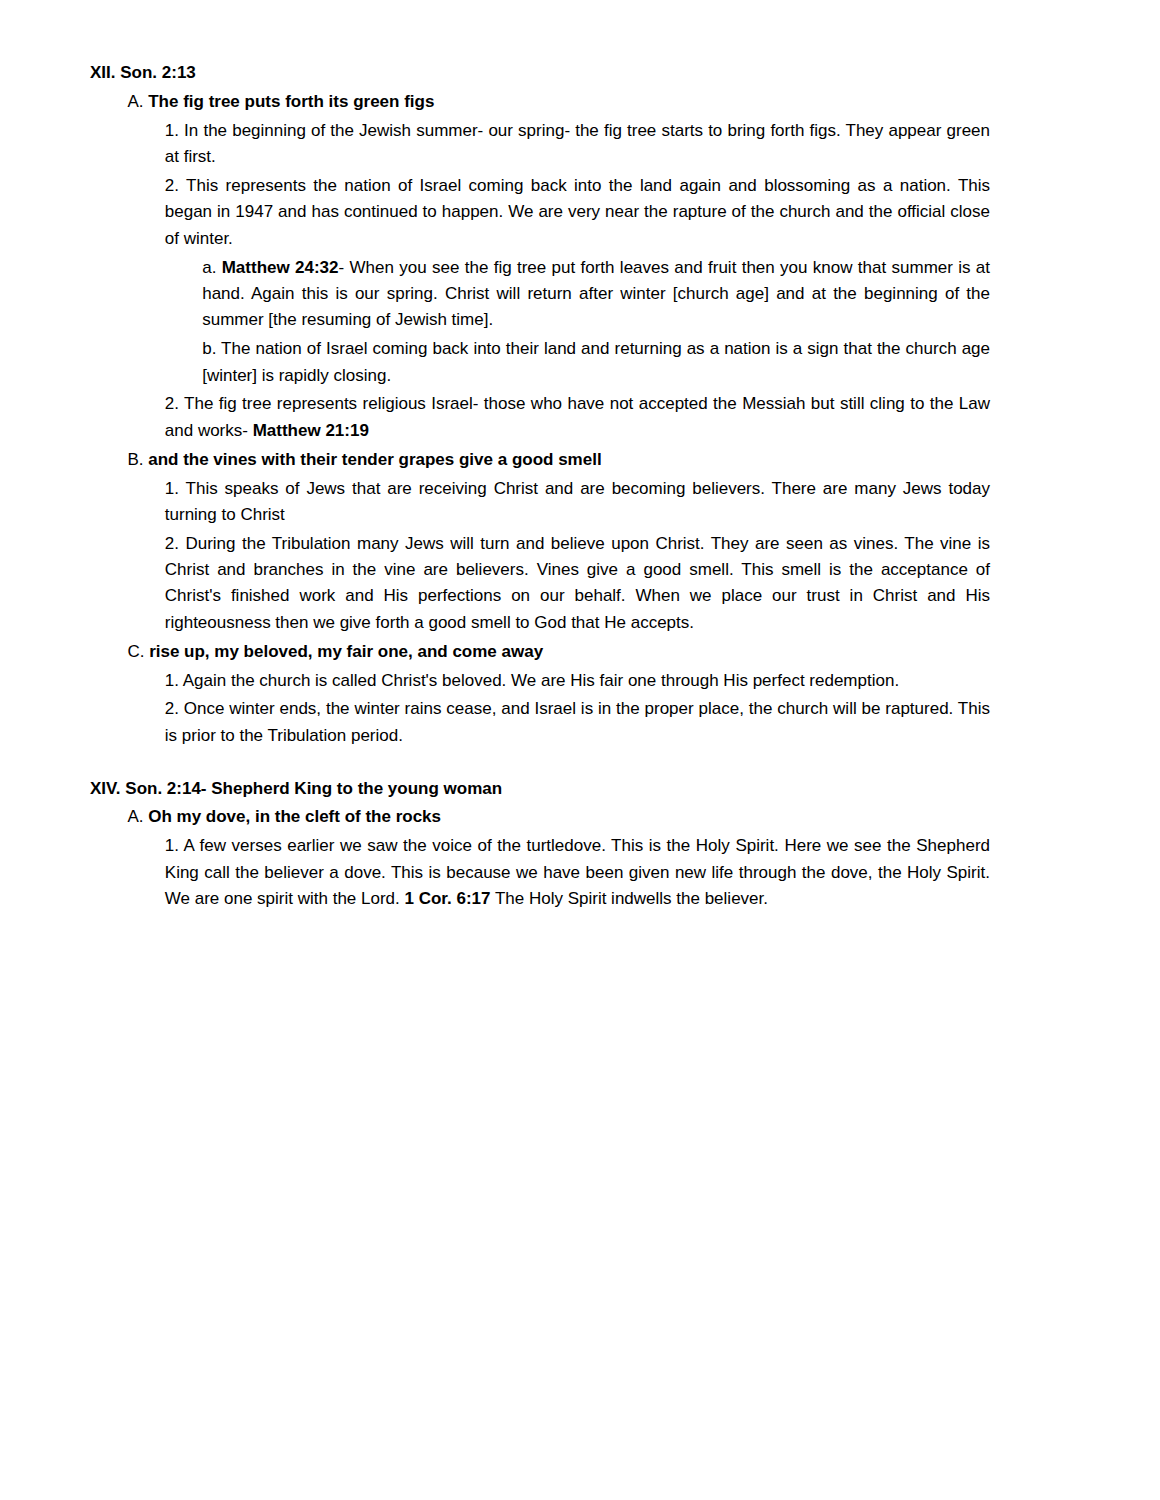XII. Son. 2:13
A. The fig tree puts forth its green figs
1. In the beginning of the Jewish summer- our spring- the fig tree starts to bring forth figs. They appear green at first.
2. This represents the nation of Israel coming back into the land again and blossoming as a nation. This began in 1947 and has continued to happen. We are very near the rapture of the church and the official close of winter.
a. Matthew 24:32- When you see the fig tree put forth leaves and fruit then you know that summer is at hand. Again this is our spring. Christ will return after winter [church age] and at the beginning of the summer [the resuming of Jewish time].
b. The nation of Israel coming back into their land and returning as a nation is a sign that the church age [winter] is rapidly closing.
2. The fig tree represents religious Israel- those who have not accepted the Messiah but still cling to the Law and works- Matthew 21:19
B. and the vines with their tender grapes give a good smell
1. This speaks of Jews that are receiving Christ and are becoming believers. There are many Jews today turning to Christ
2. During the Tribulation many Jews will turn and believe upon Christ. They are seen as vines. The vine is Christ and branches in the vine are believers. Vines give a good smell. This smell is the acceptance of Christ's finished work and His perfections on our behalf. When we place our trust in Christ and His righteousness then we give forth a good smell to God that He accepts.
C. rise up, my beloved, my fair one, and come away
1. Again the church is called Christ's beloved. We are His fair one through His perfect redemption.
2. Once winter ends, the winter rains cease, and Israel is in the proper place, the church will be raptured. This is prior to the Tribulation period.
XIV. Son. 2:14- Shepherd King to the young woman
A. Oh my dove, in the cleft of the rocks
1. A few verses earlier we saw the voice of the turtledove. This is the Holy Spirit. Here we see the Shepherd King call the believer a dove. This is because we have been given new life through the dove, the Holy Spirit. We are one spirit with the Lord. 1 Cor. 6:17 The Holy Spirit indwells the believer.